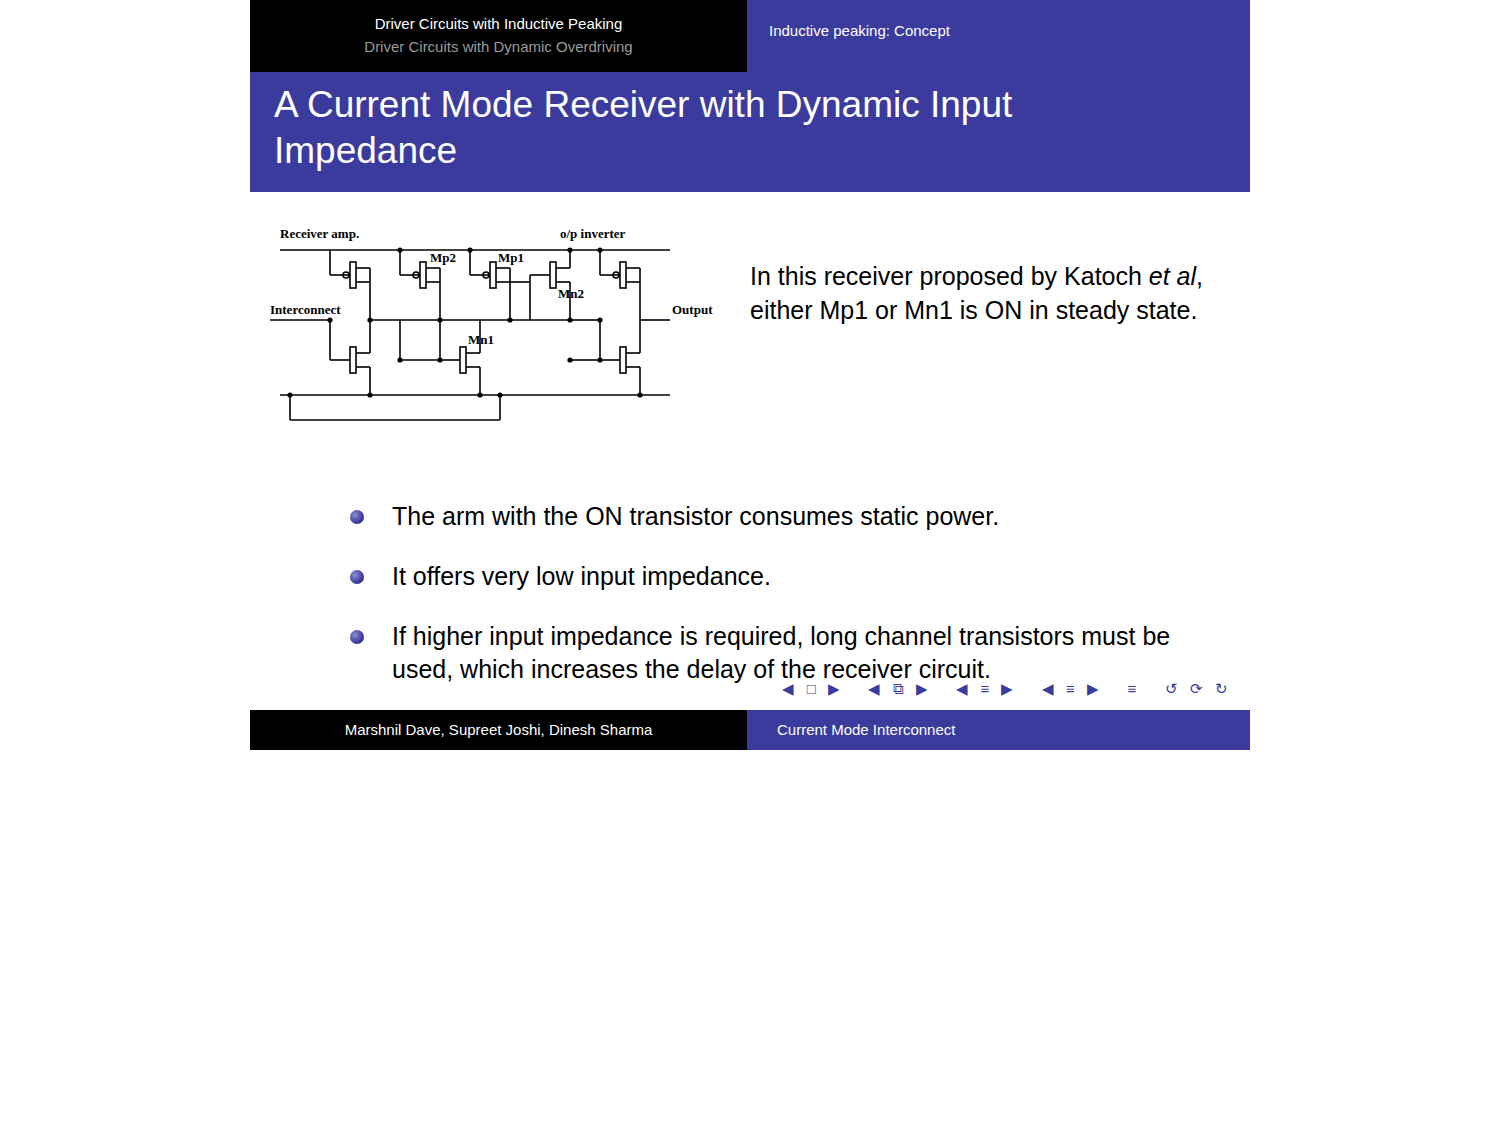Driver Circuits with Inductive Peaking
Driver Circuits with Dynamic Overdriving
Inductive peaking: Concept
A Current Mode Receiver with Dynamic Input
Impedance
Receiver amp. o/p inverter Interconnect Mp2 Mp1 Mn2 Mn1 Output
In this receiver proposed by Katoch et al, either Mp1 or Mn1 is ON in steady state.
The arm with the ON transistor consumes static power.
It offers very low input impedance.
If higher input impedance is required, long channel transistors must be used, which increases the delay of the receiver circuit.
◀ □ ▶ ◀ ⧉ ▶ ◀ ≡ ▶ ◀ ≡ ▶ ≡ ↺ ⟳ ↻
Marshnil Dave, Supreet Joshi, Dinesh Sharma
Current Mode Interconnect